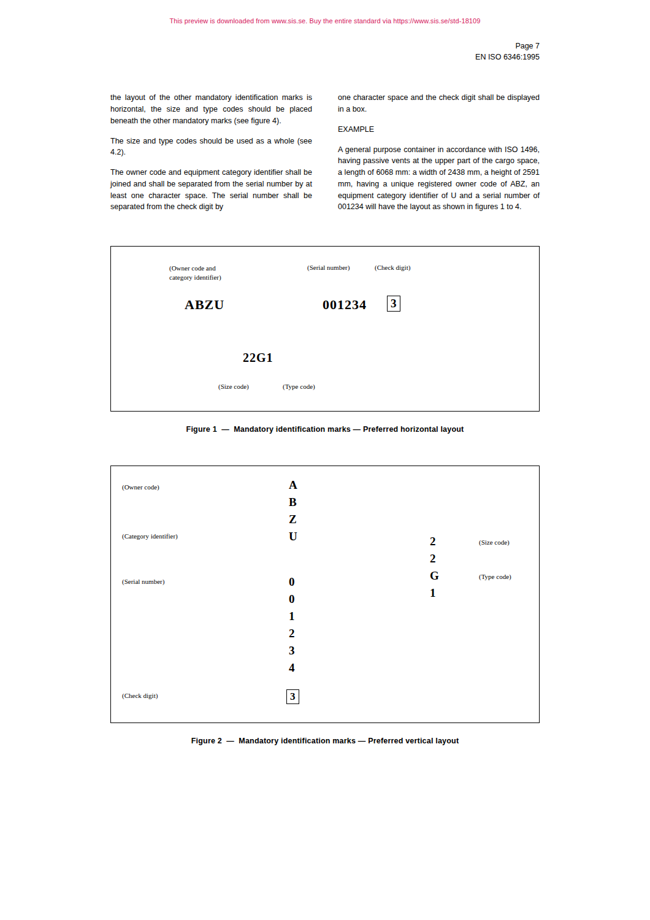This preview is downloaded from www.sis.se. Buy the entire standard via https://www.sis.se/std-18109
Page 7
EN ISO 6346:1995
the layout of the other mandatory identification marks is horizontal, the size and type codes should be placed beneath the other mandatory marks (see figure 4).
The size and type codes should be used as a whole (see 4.2).
The owner code and equipment category identifier shall be joined and shall be separated from the serial number by at least one character space. The serial number shall be separated from the check digit by
one character space and the check digit shall be displayed in a box.
EXAMPLE
A general purpose container in accordance with ISO 1496, having passive vents at the upper part of the cargo space, a length of 6068 mm: a width of 2438 mm, a height of 2591 mm, having a unique registered owner code of ABZ, an equipment category identifier of U and a serial number of 001234 will have the layout as shown in figures 1 to 4.
(Owner code and
category identifier)
(Serial number)
(Check digit)
ABZU
001234
3
22G1
(Size code)
(Type code)
Figure 1 — Mandatory identification marks — Preferred horizontal layout
(Owner code)
(Category identifier)
(Serial number)
(Check digit)
A
B
Z
U
0
0
1
2
3
4
3
2
2
G
1
(Size code)
(Type code)
Figure 2 — Mandatory identification marks — Preferred vertical layout